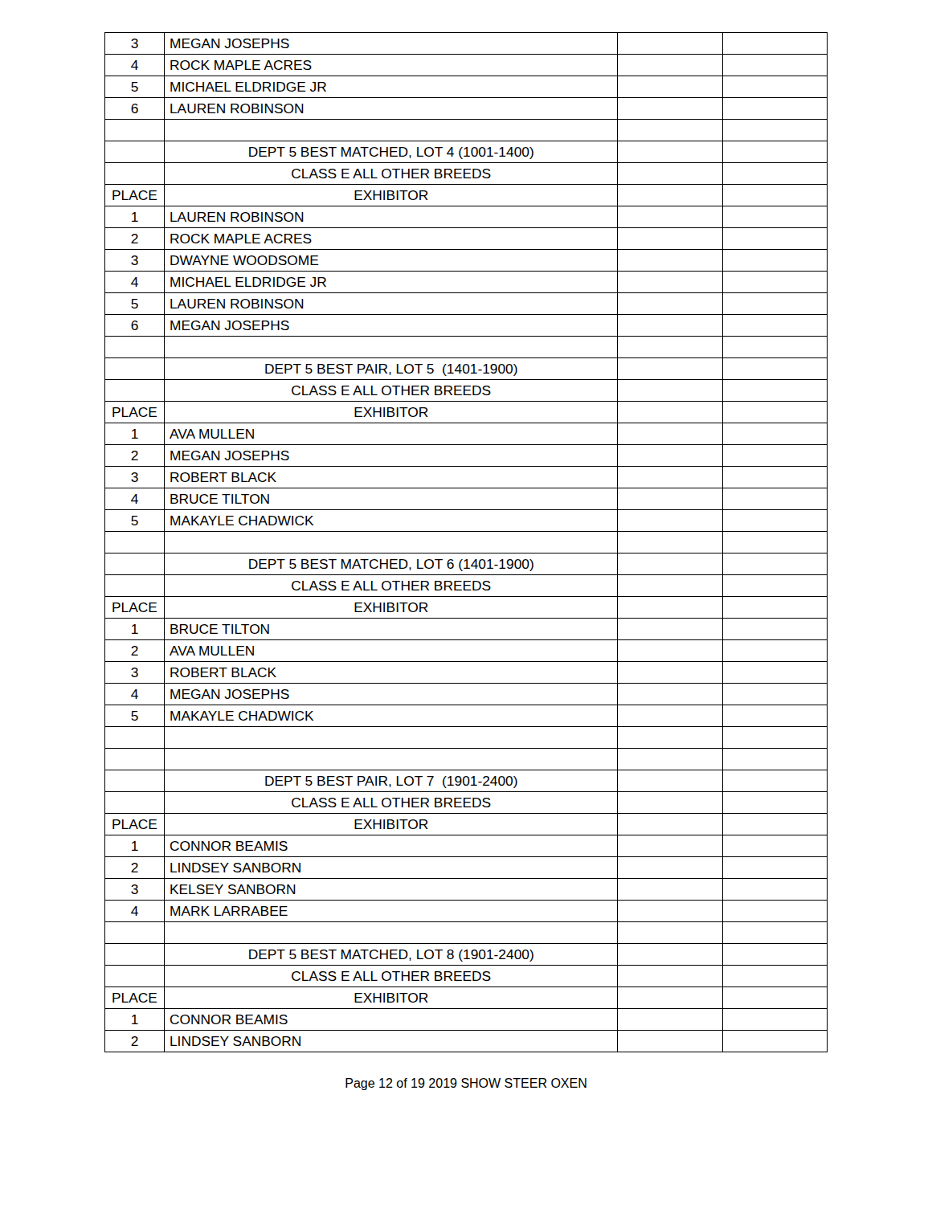| 3 | MEGAN JOSEPHS | | |
| 4 | ROCK MAPLE ACRES | | |
| 5 | MICHAEL ELDRIDGE JR | | |
| 6 | LAUREN ROBINSON | | |
| | DEPT 5 BEST MATCHED, LOT 4 (1001-1400) | | |
| | CLASS E ALL OTHER BREEDS | | |
| PLACE | EXHIBITOR | | |
| 1 | LAUREN ROBINSON | | |
| 2 | ROCK MAPLE ACRES | | |
| 3 | DWAYNE WOODSOME | | |
| 4 | MICHAEL ELDRIDGE JR | | |
| 5 | LAUREN ROBINSON | | |
| 6 | MEGAN JOSEPHS | | |
| | DEPT 5 BEST PAIR, LOT 5 (1401-1900) | | |
| | CLASS E ALL OTHER BREEDS | | |
| PLACE | EXHIBITOR | | |
| 1 | AVA MULLEN | | |
| 2 | MEGAN JOSEPHS | | |
| 3 | ROBERT BLACK | | |
| 4 | BRUCE TILTON | | |
| 5 | MAKAYLE CHADWICK | | |
| | DEPT 5 BEST MATCHED, LOT 6 (1401-1900) | | |
| | CLASS E ALL OTHER BREEDS | | |
| PLACE | EXHIBITOR | | |
| 1 | BRUCE TILTON | | |
| 2 | AVA MULLEN | | |
| 3 | ROBERT BLACK | | |
| 4 | MEGAN JOSEPHS | | |
| 5 | MAKAYLE CHADWICK | | |
| | DEPT 5 BEST PAIR, LOT 7 (1901-2400) | | |
| | CLASS E ALL OTHER BREEDS | | |
| PLACE | EXHIBITOR | | |
| 1 | CONNOR BEAMIS | | |
| 2 | LINDSEY SANBORN | | |
| 3 | KELSEY SANBORN | | |
| 4 | MARK LARRABEE | | |
| | DEPT 5 BEST MATCHED, LOT 8 (1901-2400) | | |
| | CLASS E ALL OTHER BREEDS | | |
| PLACE | EXHIBITOR | | |
| 1 | CONNOR BEAMIS | | |
| 2 | LINDSEY SANBORN | | |
Page 12 of 19 2019 SHOW STEER OXEN